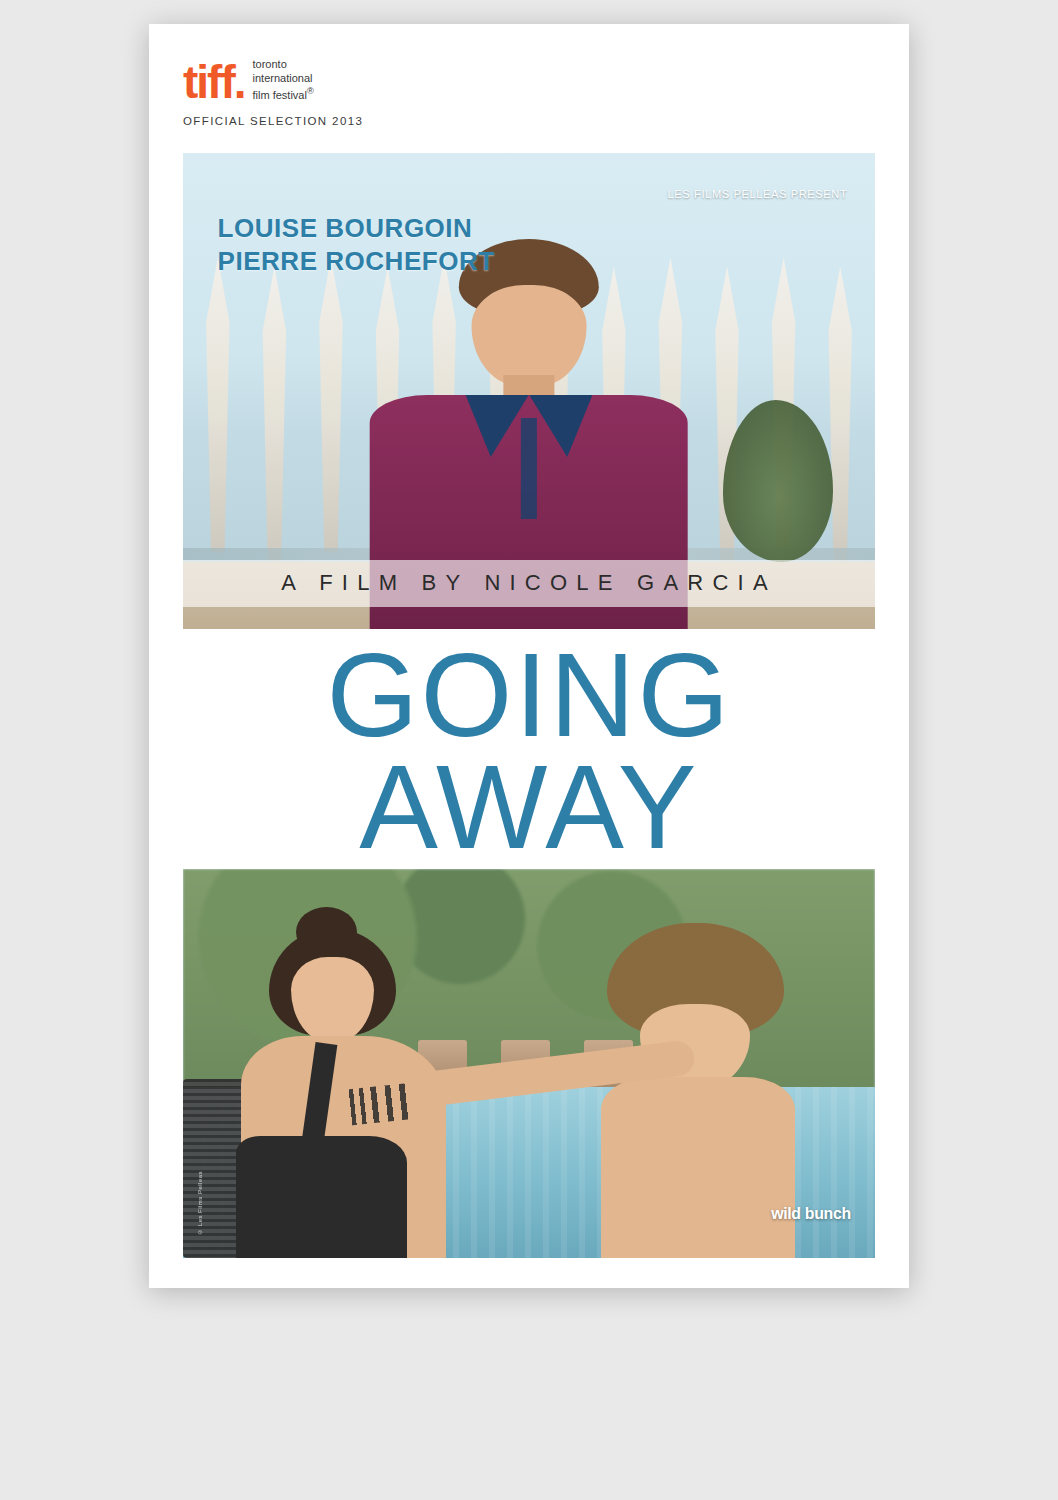tiff. toronto international film festival®
OFFICIAL SELECTION 2013
LOUISE BOURGOIN
PIERRE ROCHEFORT
Les Films Pelleas present
A film by Nicole Garcia
GOING AWAY
wild bunch
© Les Films Pelleas